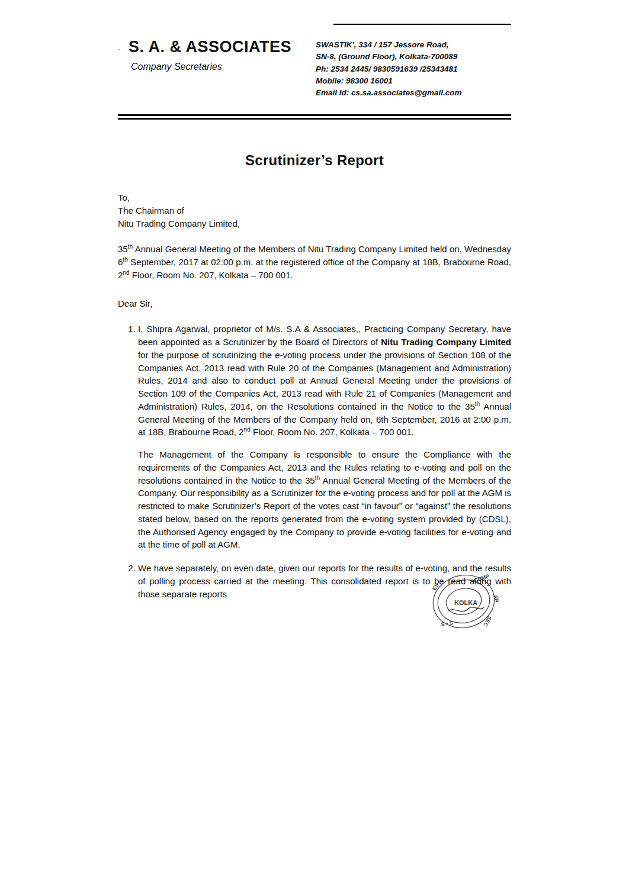.
S. A. & ASSOCIATES
Company Secretaries
SWASTIK', 334 / 157 Jessore Road,
SN-8, (Ground Floor), Kolkata-700089
Ph: 2534 2445/ 9830591639 /25343481
Mobile: 98300 16001
Email Id: cs.sa.associates@gmail.com
Scrutinizer’s Report
To,
The Chairman of
Nitu Trading Company Limited,
35th Annual General Meeting of the Members of Nitu Trading Company Limited held on, Wednesday 6th September, 2017 at 02:00 p.m. at the registered office of the Company at 18B, Brabourne Road, 2nd Floor, Room No. 207, Kolkata – 700 001.
Dear Sir,
I, Shipra Agarwal, proprietor of M/s. S.A & Associates,, Practicing Company Secretary, have been appointed as a Scrutinizer by the Board of Directors of Nitu Trading Company Limited for the purpose of scrutinizing the e-voting process under the provisions of Section 108 of the Companies Act, 2013 read with Rule 20 of the Companies (Management and Administration) Rules, 2014 and also to conduct poll at Annual General Meeting under the provisions of Section 109 of the Companies Act, 2013 read with Rule 21 of Companies (Management and Administration) Rules, 2014, on the Resolutions contained in the Notice to the 35th Annual General Meeting of the Members of the Company held on, 6th September, 2016 at 2:00 p.m. at 18B, Brabourne Road, 2nd Floor, Room No. 207, Kolkata – 700 001.
The Management of the Company is responsible to ensure the Compliance with the requirements of the Companies Act, 2013 and the Rules relating to e-voting and poll on the resolutions contained in the Notice to the 35th Annual General Meeting of the Members of the Company. Our responsibility as a Scrutinizer for the e-voting process and for poll at the AGM is restricted to make Scrutinizer’s Report of the votes cast “in favour” or “against” the resolutions stated below, based on the reports generated from the e-voting system provided by (CDSL), the Authorised Agency engaged by the Company to provide e-voting facilities for e-voting and at the time of poll at AGM.
We have separately, on even date, given our reports for the results of e-voting, and the results of polling process carried at the meeting. This consolidated report is to be read along with those separate reports
COMP AN SEC S • S ES KOLKA